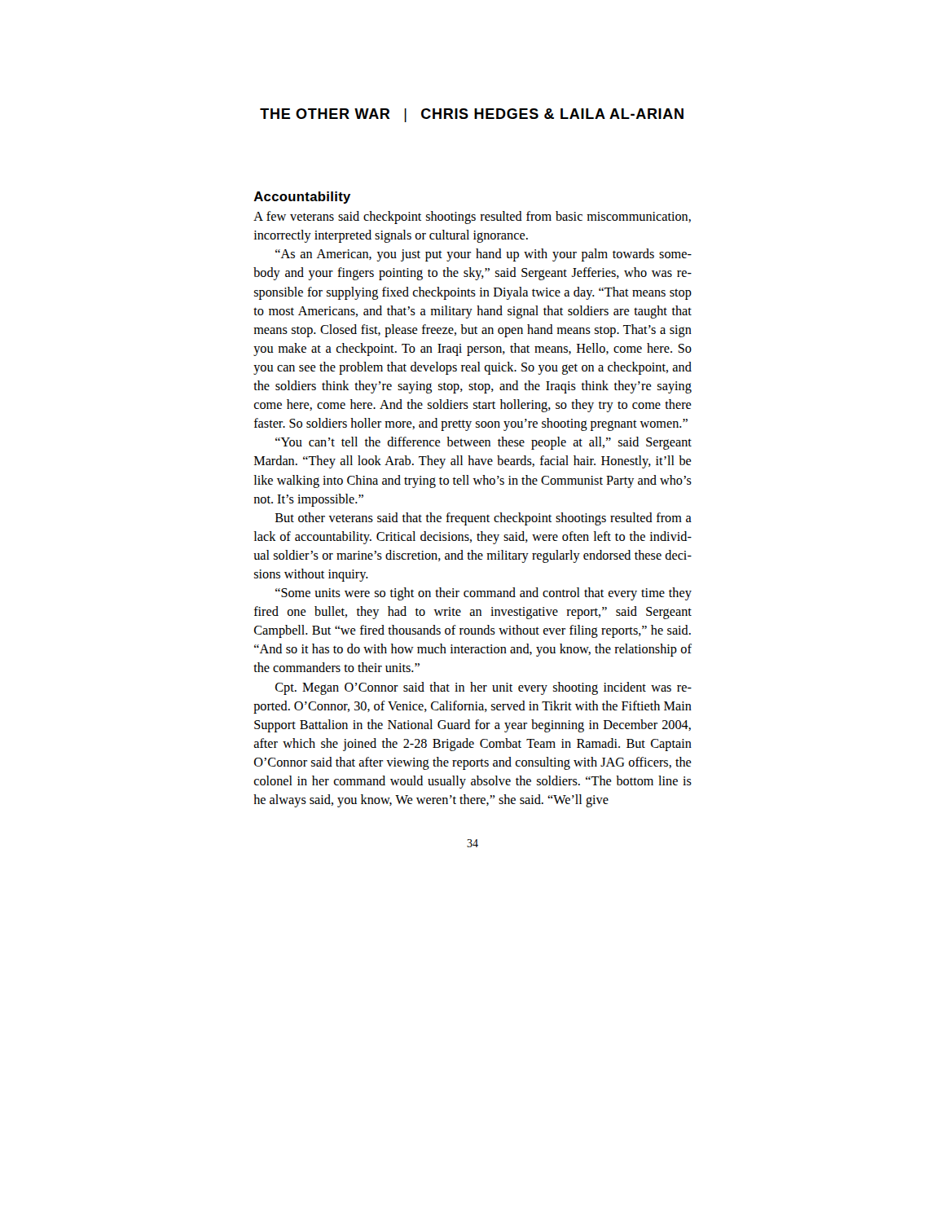THE OTHER WAR | CHRIS HEDGES & LAILA AL-ARIAN
Accountability
A few veterans said checkpoint shootings resulted from basic miscommunication, incorrectly interpreted signals or cultural ignorance.
“As an American, you just put your hand up with your palm towards somebody and your fingers pointing to the sky,” said Sergeant Jefferies, who was responsible for supplying fixed checkpoints in Diyala twice a day. “That means stop to most Americans, and that’s a military hand signal that soldiers are taught that means stop. Closed fist, please freeze, but an open hand means stop. That’s a sign you make at a checkpoint. To an Iraqi person, that means, Hello, come here. So you can see the problem that develops real quick. So you get on a checkpoint, and the soldiers think they’re saying stop, stop, and the Iraqis think they’re saying come here, come here. And the soldiers start hollering, so they try to come there faster. So soldiers holler more, and pretty soon you’re shooting pregnant women.”
“You can’t tell the difference between these people at all,” said Sergeant Mardan. “They all look Arab. They all have beards, facial hair. Honestly, it’ll be like walking into China and trying to tell who’s in the Communist Party and who’s not. It’s impossible.”
But other veterans said that the frequent checkpoint shootings resulted from a lack of accountability. Critical decisions, they said, were often left to the individual soldier’s or marine’s discretion, and the military regularly endorsed these decisions without inquiry.
“Some units were so tight on their command and control that every time they fired one bullet, they had to write an investigative report,” said Sergeant Campbell. But “we fired thousands of rounds without ever filing reports,” he said. “And so it has to do with how much interaction and, you know, the relationship of the commanders to their units.”
Cpt. Megan O’Connor said that in her unit every shooting incident was reported. O’Connor, 30, of Venice, California, served in Tikrit with the Fiftieth Main Support Battalion in the National Guard for a year beginning in December 2004, after which she joined the 2-28 Brigade Combat Team in Ramadi. But Captain O’Connor said that after viewing the reports and consulting with JAG officers, the colonel in her command would usually absolve the soldiers. “The bottom line is he always said, you know, We weren’t there,” she said. “We’ll give
34